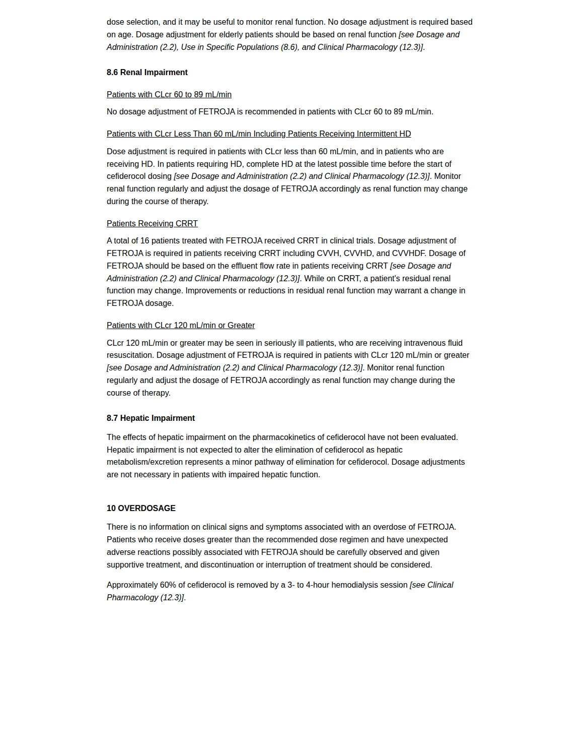dose selection, and it may be useful to monitor renal function. No dosage adjustment is required based on age. Dosage adjustment for elderly patients should be based on renal function [see Dosage and Administration (2.2), Use in Specific Populations (8.6), and Clinical Pharmacology (12.3)].
8.6 Renal Impairment
Patients with CLcr 60 to 89 mL/min
No dosage adjustment of FETROJA is recommended in patients with CLcr 60 to 89 mL/min.
Patients with CLcr Less Than 60 mL/min Including Patients Receiving Intermittent HD
Dose adjustment is required in patients with CLcr less than 60 mL/min, and in patients who are receiving HD. In patients requiring HD, complete HD at the latest possible time before the start of cefiderocol dosing [see Dosage and Administration (2.2) and Clinical Pharmacology (12.3)]. Monitor renal function regularly and adjust the dosage of FETROJA accordingly as renal function may change during the course of therapy.
Patients Receiving CRRT
A total of 16 patients treated with FETROJA received CRRT in clinical trials. Dosage adjustment of FETROJA is required in patients receiving CRRT including CVVH, CVVHD, and CVVHDF. Dosage of FETROJA should be based on the effluent flow rate in patients receiving CRRT [see Dosage and Administration (2.2) and Clinical Pharmacology (12.3)]. While on CRRT, a patient's residual renal function may change. Improvements or reductions in residual renal function may warrant a change in FETROJA dosage.
Patients with CLcr 120 mL/min or Greater
CLcr 120 mL/min or greater may be seen in seriously ill patients, who are receiving intravenous fluid resuscitation. Dosage adjustment of FETROJA is required in patients with CLcr 120 mL/min or greater [see Dosage and Administration (2.2) and Clinical Pharmacology (12.3)]. Monitor renal function regularly and adjust the dosage of FETROJA accordingly as renal function may change during the course of therapy.
8.7 Hepatic Impairment
The effects of hepatic impairment on the pharmacokinetics of cefiderocol have not been evaluated. Hepatic impairment is not expected to alter the elimination of cefiderocol as hepatic metabolism/excretion represents a minor pathway of elimination for cefiderocol. Dosage adjustments are not necessary in patients with impaired hepatic function.
10 OVERDOSAGE
There is no information on clinical signs and symptoms associated with an overdose of FETROJA. Patients who receive doses greater than the recommended dose regimen and have unexpected adverse reactions possibly associated with FETROJA should be carefully observed and given supportive treatment, and discontinuation or interruption of treatment should be considered.
Approximately 60% of cefiderocol is removed by a 3- to 4-hour hemodialysis session [see Clinical Pharmacology (12.3)].